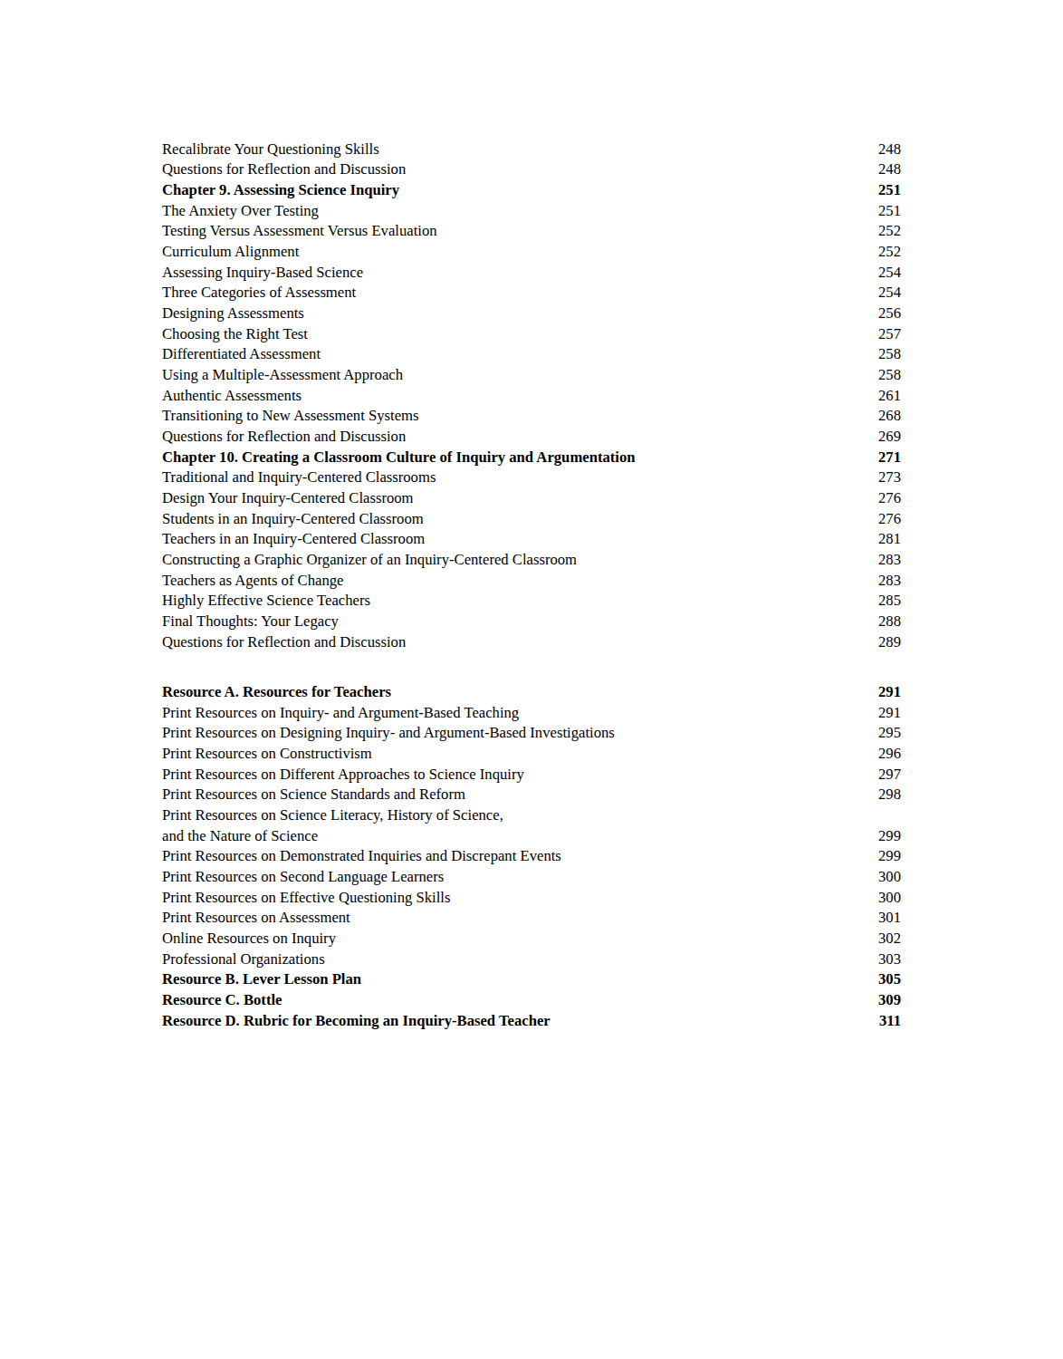Recalibrate Your Questioning Skills 248
Questions for Reflection and Discussion 248
Chapter 9. Assessing Science Inquiry 251
The Anxiety Over Testing 251
Testing Versus Assessment Versus Evaluation 252
Curriculum Alignment 252
Assessing Inquiry-Based Science 254
Three Categories of Assessment 254
Designing Assessments 256
Choosing the Right Test 257
Differentiated Assessment 258
Using a Multiple-Assessment Approach 258
Authentic Assessments 261
Transitioning to New Assessment Systems 268
Questions for Reflection and Discussion 269
Chapter 10. Creating a Classroom Culture of Inquiry and Argumentation 271
Traditional and Inquiry-Centered Classrooms 273
Design Your Inquiry-Centered Classroom 276
Students in an Inquiry-Centered Classroom 276
Teachers in an Inquiry-Centered Classroom 281
Constructing a Graphic Organizer of an Inquiry-Centered Classroom 283
Teachers as Agents of Change 283
Highly Effective Science Teachers 285
Final Thoughts: Your Legacy 288
Questions for Reflection and Discussion 289
Resource A. Resources for Teachers 291
Print Resources on Inquiry- and Argument-Based Teaching 291
Print Resources on Designing Inquiry- and Argument-Based Investigations 295
Print Resources on Constructivism 296
Print Resources on Different Approaches to Science Inquiry 297
Print Resources on Science Standards and Reform 298
Print Resources on Science Literacy, History of Science,
and the Nature of Science 299
Print Resources on Demonstrated Inquiries and Discrepant Events 299
Print Resources on Second Language Learners 300
Print Resources on Effective Questioning Skills 300
Print Resources on Assessment 301
Online Resources on Inquiry 302
Professional Organizations 303
Resource B. Lever Lesson Plan 305
Resource C. Bottle 309
Resource D. Rubric for Becoming an Inquiry-Based Teacher 311